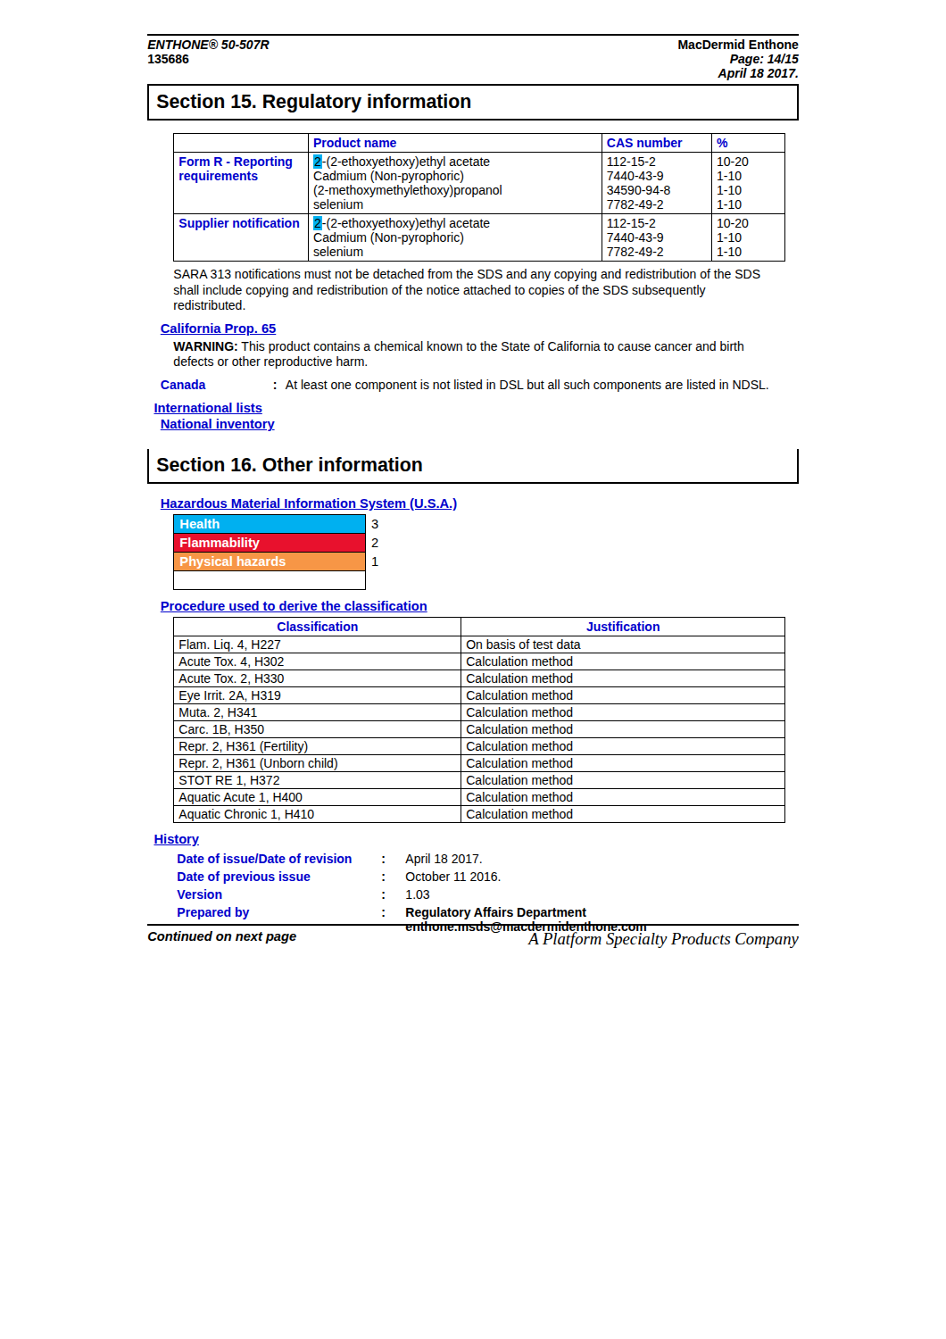ENTHONE® 50-507R
135686
MacDermid Enthone
Page: 14/15
April 18 2017.
Section 15. Regulatory information
| | Product name | CAS number | % |
| --- | --- | --- | --- |
| Form R - Reporting requirements | 2 -(2-ethoxyethoxy)ethyl acetate Cadmium (Non-pyrophoric) (2-methoxymethylethoxy)propanol selenium | 112-15-2 7440-43-9 34590-94-8 7782-49-2 | 10-20 1-10 1-10 1-10 |
| Supplier notification | 2 -(2-ethoxyethoxy)ethyl acetate Cadmium (Non-pyrophoric) selenium | 112-15-2 7440-43-9 7782-49-2 | 10-20 1-10 1-10 |
SARA 313 notifications must not be detached from the SDS and any copying and redistribution of the SDS shall include copying and redistribution of the notice attached to copies of the SDS subsequently redistributed.
California Prop. 65
WARNING: This product contains a chemical known to the State of California to cause cancer and birth defects or other reproductive harm.
Canada
:
At least one component is not listed in DSL but all such components are listed in NDSL.
International lists
National inventory
Section 16. Other information
Hazardous Material Information System (U.S.A.)
| Health | 3 |
| Flammability | 2 |
| Physical hazards | 1 |
Procedure used to derive the classification
| Classification | Justification |
| --- | --- |
| Flam. Liq. 4, H227 | On basis of test data |
| Acute Tox. 4, H302 | Calculation method |
| Acute Tox. 2, H330 | Calculation method |
| Eye Irrit. 2A, H319 | Calculation method |
| Muta. 2, H341 | Calculation method |
| Carc. 1B, H350 | Calculation method |
| Repr. 2, H361 (Fertility) | Calculation method |
| Repr. 2, H361 (Unborn child) | Calculation method |
| STOT RE 1, H372 | Calculation method |
| Aquatic Acute 1, H400 | Calculation method |
| Aquatic Chronic 1, H410 | Calculation method |
History
| Date of issue/Date of revision | : | April 18 2017. |
| Date of previous issue | : | October 11 2016. |
| Version | : | 1.03 |
| Prepared by | : | Regulatory Affairs Department enthone.msds@macdermidenthone.com |
Continued on next page
A Platform Specialty Products Company